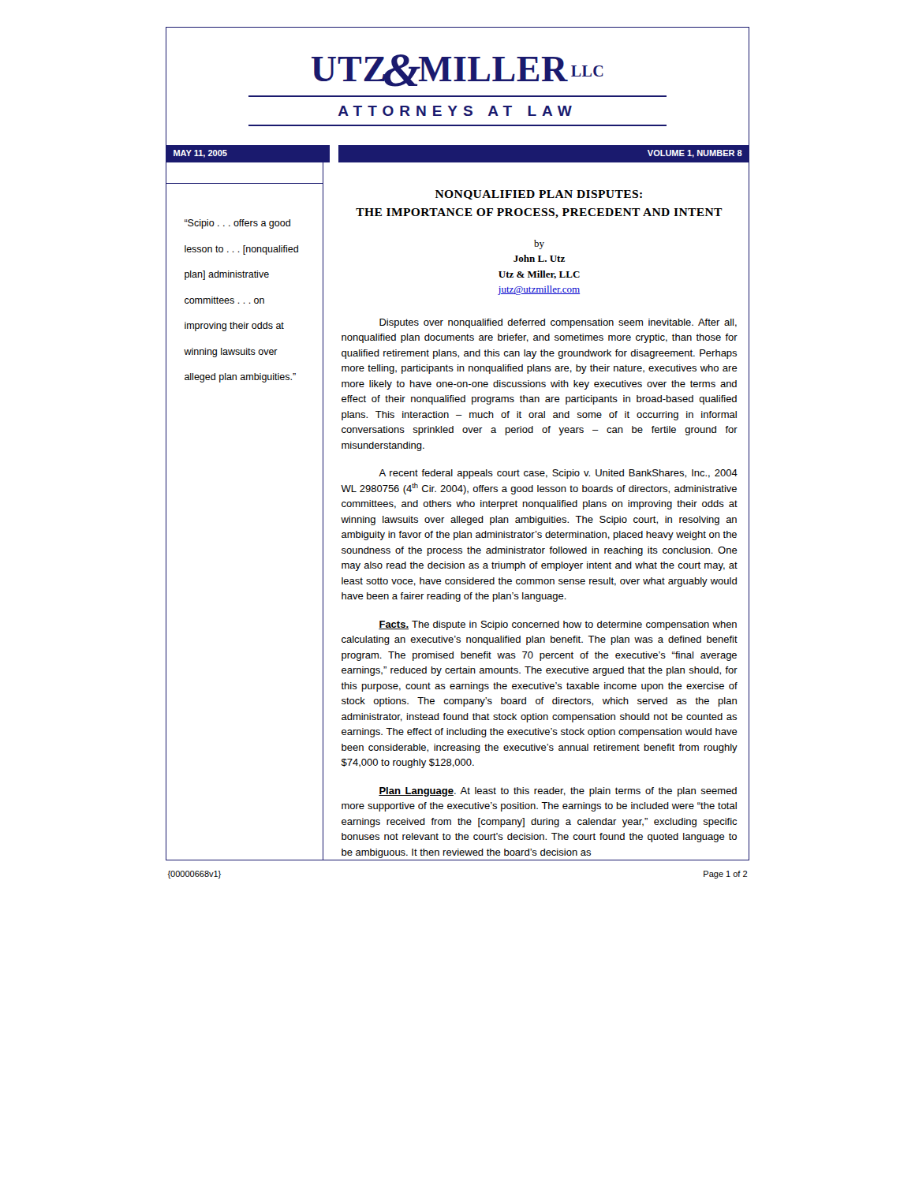UTZ&MILLER LLC
ATTORNEYS AT LAW
MAY 11, 2005
VOLUME 1, NUMBER 8
“Scipio . . . offers a good lesson to . . . [nonqualified plan] administrative committees . . . on improving their odds at winning lawsuits over alleged plan ambiguities.”
NONQUALIFIED PLAN DISPUTES:
THE IMPORTANCE OF PROCESS, PRECEDENT AND INTENT
by
John L. Utz
Utz & Miller, LLC
jutz@utzmiller.com
Disputes over nonqualified deferred compensation seem inevitable. After all, nonqualified plan documents are briefer, and sometimes more cryptic, than those for qualified retirement plans, and this can lay the groundwork for disagreement. Perhaps more telling, participants in nonqualified plans are, by their nature, executives who are more likely to have one-on-one discussions with key executives over the terms and effect of their nonqualified programs than are participants in broad-based qualified plans. This interaction – much of it oral and some of it occurring in informal conversations sprinkled over a period of years – can be fertile ground for misunderstanding.
A recent federal appeals court case, Scipio v. United BankShares, Inc., 2004 WL 2980756 (4th Cir. 2004), offers a good lesson to boards of directors, administrative committees, and others who interpret nonqualified plans on improving their odds at winning lawsuits over alleged plan ambiguities. The Scipio court, in resolving an ambiguity in favor of the plan administrator’s determination, placed heavy weight on the soundness of the process the administrator followed in reaching its conclusion. One may also read the decision as a triumph of employer intent and what the court may, at least sotto voce, have considered the common sense result, over what arguably would have been a fairer reading of the plan’s language.
Facts. The dispute in Scipio concerned how to determine compensation when calculating an executive’s nonqualified plan benefit. The plan was a defined benefit program. The promised benefit was 70 percent of the executive’s “final average earnings,” reduced by certain amounts. The executive argued that the plan should, for this purpose, count as earnings the executive’s taxable income upon the exercise of stock options. The company’s board of directors, which served as the plan administrator, instead found that stock option compensation should not be counted as earnings. The effect of including the executive’s stock option compensation would have been considerable, increasing the executive’s annual retirement benefit from roughly $74,000 to roughly $128,000.
Plan Language. At least to this reader, the plain terms of the plan seemed more supportive of the executive’s position. The earnings to be included were “the total earnings received from the [company] during a calendar year,” excluding specific bonuses not relevant to the court’s decision. The court found the quoted language to be ambiguous. It then reviewed the board’s decision as
{00000668v1}
Page 1 of 2